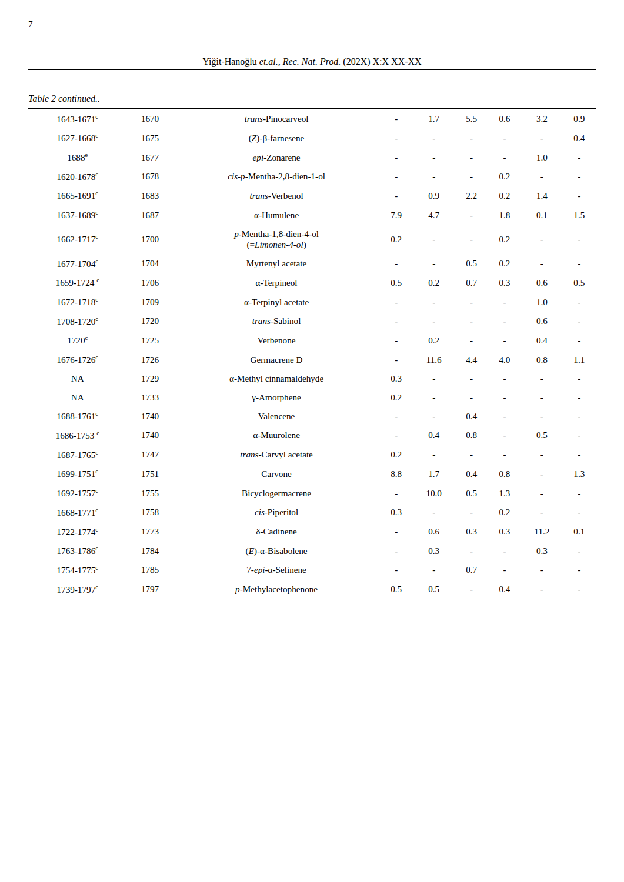7
Yiğit-Hanoğlu et.al., Rec. Nat. Prod. (202X) X:X XX-XX
Table 2 continued..
| 1643-1671 c | 1670 | trans -Pinocarveol | - | 1.7 | 5.5 | 0.6 | 3.2 | 0.9 |
| 1627-1668 c | 1675 | ( Z )-β-farnesene | - | - | - | - | - | 0.4 |
| 1688 e | 1677 | epi -Zonarene | - | - | - | - | 1.0 | - |
| 1620-1678 c | 1678 | cis-p -Mentha-2,8-dien-1-ol | - | - | - | 0.2 | - | - |
| 1665-1691 c | 1683 | trans -Verbenol | - | 0.9 | 2.2 | 0.2 | 1.4 | - |
| 1637-1689 c | 1687 | α-Humulene | 7.9 | 4.7 | - | 1.8 | 0.1 | 1.5 |
| 1662-1717 c | 1700 | p -Mentha-1,8-dien-4-ol (= Limonen-4-ol ) | 0.2 | - | - | 0.2 | - | - |
| 1677-1704 c | 1704 | Myrtenyl acetate | - | - | 0.5 | 0.2 | - | - |
| 1659-1724 c | 1706 | α-Terpineol | 0.5 | 0.2 | 0.7 | 0.3 | 0.6 | 0.5 |
| 1672-1718 c | 1709 | α-Terpinyl acetate | - | - | - | - | 1.0 | - |
| 1708-1720 c | 1720 | trans -Sabinol | - | - | - | - | 0.6 | - |
| 1720 c | 1725 | Verbenone | - | 0.2 | - | - | 0.4 | - |
| 1676-1726 c | 1726 | Germacrene D | - | 11.6 | 4.4 | 4.0 | 0.8 | 1.1 |
| NA | 1729 | α-Methyl cinnamaldehyde | 0.3 | - | - | - | - | - |
| NA | 1733 | γ-Amorphene | 0.2 | - | - | - | - | - |
| 1688-1761 c | 1740 | Valencene | - | - | 0.4 | - | - | - |
| 1686-1753 c | 1740 | α-Muurolene | - | 0.4 | 0.8 | - | 0.5 | - |
| 1687-1765 c | 1747 | trans -Carvyl acetate | 0.2 | - | - | - | - | - |
| 1699-1751 c | 1751 | Carvone | 8.8 | 1.7 | 0.4 | 0.8 | - | 1.3 |
| 1692-1757 c | 1755 | Bicyclogermacrene | - | 10.0 | 0.5 | 1.3 | - | - |
| 1668-1771 c | 1758 | cis -Piperitol | 0.3 | - | - | 0.2 | - | - |
| 1722-1774 c | 1773 | δ-Cadinene | - | 0.6 | 0.3 | 0.3 | 11.2 | 0.1 |
| 1763-1786 c | 1784 | ( E )-α-Bisabolene | - | 0.3 | - | - | 0.3 | - |
| 1754-1775 c | 1785 | 7- epi -α-Selinene | - | - | 0.7 | - | - | - |
| 1739-1797 c | 1797 | p -Methylacetophenone | 0.5 | 0.5 | - | 0.4 | - | - |